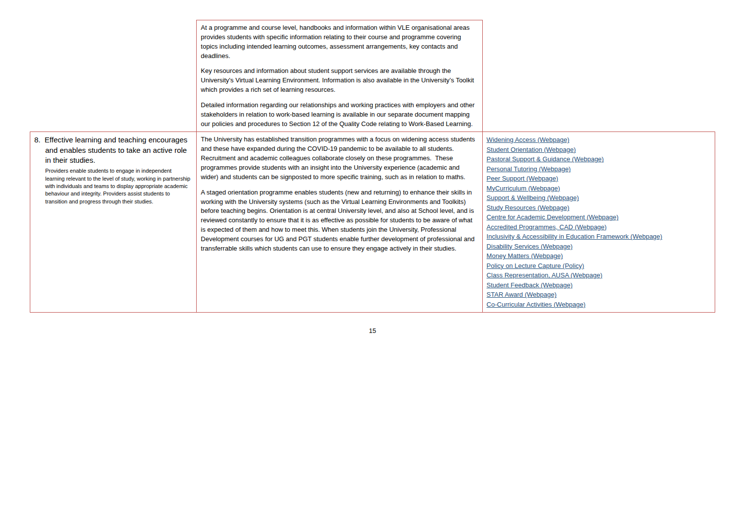| | At a programme and course level, handbooks and information within VLE organisational areas provides students with specific information relating to their course and programme covering topics including intended learning outcomes, assessment arrangements, key contacts and deadlines. Key resources and information about student support services are available through the University's Virtual Learning Environment. Information is also available in the University’s Toolkit which provides a rich set of learning resources. Detailed information regarding our relationships and working practices with employers and other stakeholders in relation to work-based learning is available in our separate document mapping our policies and procedures to Section 12 of the Quality Code relating to Work-Based Learning. | |
| 8. Effective learning and teaching encourages and enables students to take an active role in their studies. Providers enable students to engage in independent learning relevant to the level of study, working in partnership with individuals and teams to display appropriate academic behaviour and integrity. Providers assist students to transition and progress through their studies. | The University has established transition programmes with a focus on widening access students and these have expanded during the COVID-19 pandemic to be available to all students. Recruitment and academic colleagues collaborate closely on these programmes. These programmes provide students with an insight into the University experience (academic and wider) and students can be signposted to more specific training, such as in relation to maths. A staged orientation programme enables students (new and returning) to enhance their skills in working with the University systems (such as the Virtual Learning Environments and Toolkits) before teaching begins. Orientation is at central University level, and also at School level, and is reviewed constantly to ensure that it is as effective as possible for students to be aware of what is expected of them and how to meet this. When students join the University, Professional Development courses for UG and PGT students enable further development of professional and transferrable skills which students can use to ensure they engage actively in their studies. | Widening Access (Webpage) Student Orientation (Webpage) Pastoral Support & Guidance (Webpage) Personal Tutoring (Webpage) Peer Support (Webpage) MyCurriculum (Webpage) Support & Wellbeing (Webpage) Study Resources (Webpage) Centre for Academic Development (Webpage) Accredited Programmes, CAD (Webpage) Inclusivity & Accessibility in Education Framework (Webpage) Disability Services (Webpage) Money Matters (Webpage) Policy on Lecture Capture (Policy) Class Representation, AUSA (Webpage) Student Feedback (Webpage) STAR Award (Webpage) Co-Curricular Activities (Webpage) |
15